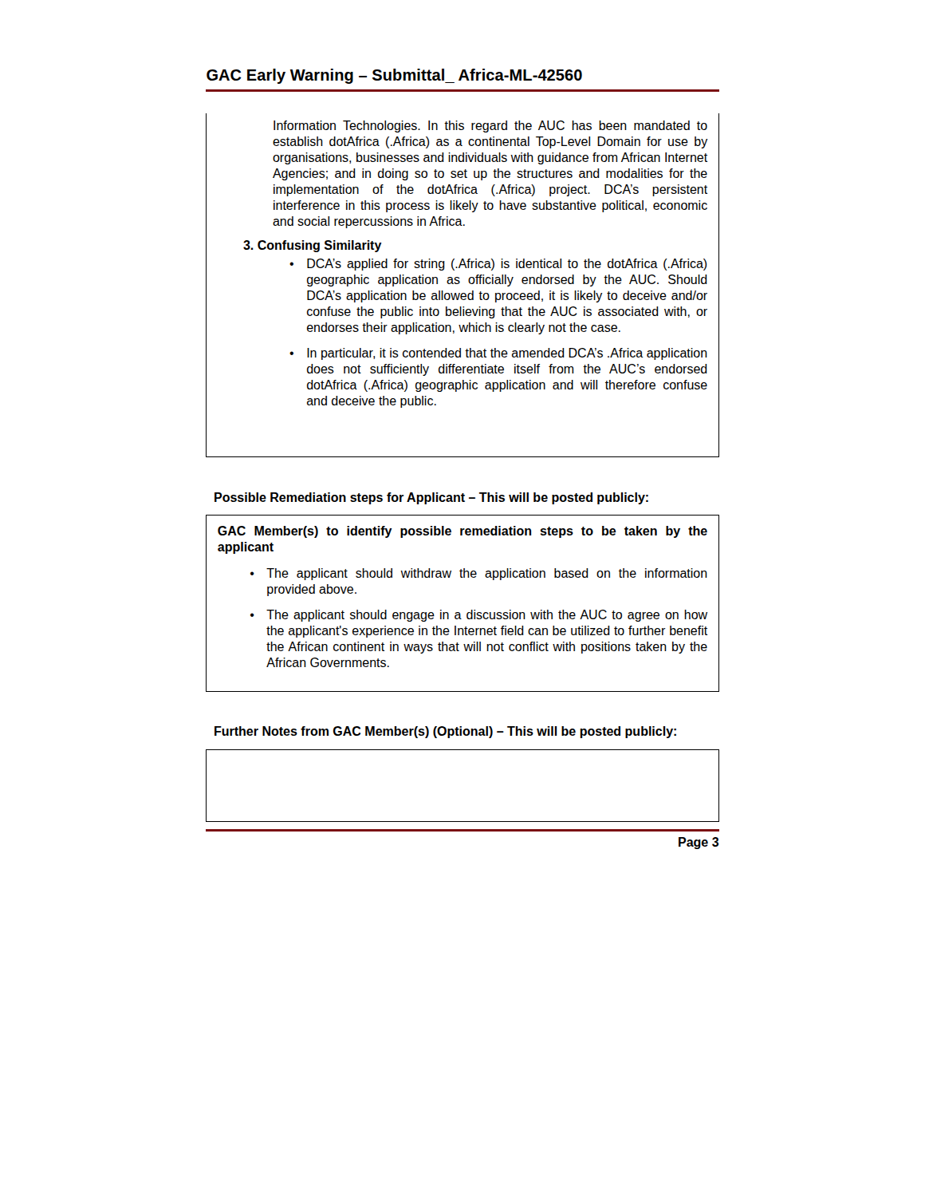GAC Early Warning – Submittal_ Africa-ML-42560
Information Technologies. In this regard the AUC has been mandated to establish dotAfrica (.Africa) as a continental Top-Level Domain for use by organisations, businesses and individuals with guidance from African Internet Agencies; and in doing so to set up the structures and modalities for the implementation of the dotAfrica (.Africa) project. DCA’s persistent interference in this process is likely to have substantive political, economic and social repercussions in Africa.
Confusing Similarity
DCA’s applied for string (.Africa) is identical to the dotAfrica (.Africa) geographic application as officially endorsed by the AUC. Should DCA’s application be allowed to proceed, it is likely to deceive and/or confuse the public into believing that the AUC is associated with, or endorses their application, which is clearly not the case.
In particular, it is contended that the amended DCA’s .Africa application does not sufficiently differentiate itself from the AUC’s endorsed dotAfrica (.Africa) geographic application and will therefore confuse and deceive the public.
Possible Remediation steps for Applicant – This will be posted publicly:
GAC Member(s) to identify possible remediation steps to be taken by the applicant
The applicant should withdraw the application based on the information provided above.
The applicant should engage in a discussion with the AUC to agree on how the applicant's experience in the Internet field can be utilized to further benefit the African continent in ways that will not conflict with positions taken by the African Governments.
Further Notes from GAC Member(s) (Optional) – This will be posted publicly:
Page 3